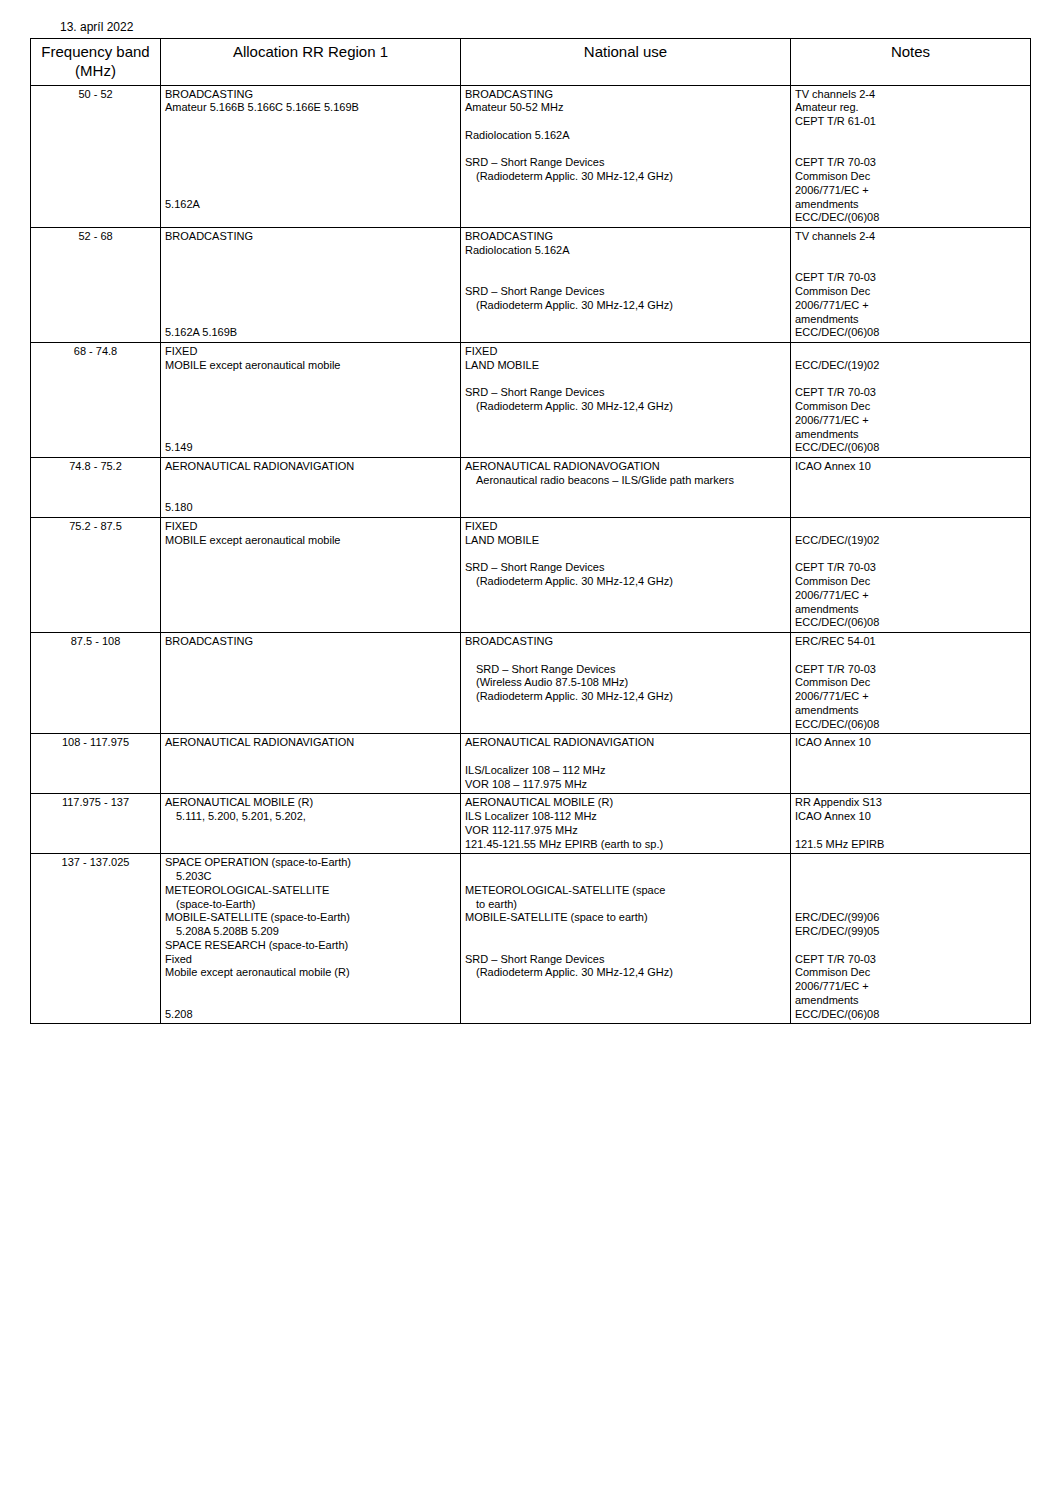13. apríl 2022
| Frequency band (MHz) | Allocation RR Region 1 | National use | Notes |
| --- | --- | --- | --- |
| 50 - 52 | BROADCASTING Amateur 5.166B 5.166C 5.166E 5.169B 5.162A | BROADCASTING Amateur 50-52 MHz Radiolocation 5.162A SRD – Short Range Devices (Radiodeterm Applic. 30 MHz-12,4 GHz) | TV channels 2-4 Amateur reg. CEPT T/R 61-01 CEPT T/R 70-03 Commison Dec 2006/771/EC + amendments ECC/DEC/(06)08 |
| 52 - 68 | BROADCASTING 5.162A 5.169B | BROADCASTING Radiolocation 5.162A SRD – Short Range Devices (Radiodeterm Applic. 30 MHz-12,4 GHz) | TV channels 2-4 CEPT T/R 70-03 Commison Dec 2006/771/EC + amendments ECC/DEC/(06)08 |
| 68 - 74.8 | FIXED MOBILE except aeronautical mobile 5.149 | FIXED LAND MOBILE SRD – Short Range Devices (Radiodeterm Applic. 30 MHz-12,4 GHz) | ECC/DEC/(19)02 CEPT T/R 70-03 Commison Dec 2006/771/EC + amendments ECC/DEC/(06)08 |
| 74.8 - 75.2 | AERONAUTICAL RADIONAVIGATION 5.180 | AERONAUTICAL RADIONAVOGATION Aeronautical radio beacons – ILS/Glide path markers | ICAO Annex 10 |
| 75.2 - 87.5 | FIXED MOBILE except aeronautical mobile | FIXED LAND MOBILE SRD – Short Range Devices (Radiodeterm Applic. 30 MHz-12,4 GHz) | ECC/DEC/(19)02 CEPT T/R 70-03 Commison Dec 2006/771/EC + amendments ECC/DEC/(06)08 |
| 87.5 - 108 | BROADCASTING | BROADCASTING SRD – Short Range Devices (Wireless Audio 87.5-108 MHz) (Radiodeterm Applic. 30 MHz-12,4 GHz) | ERC/REC 54-01 CEPT T/R 70-03 Commison Dec 2006/771/EC + amendments ECC/DEC/(06)08 |
| 108 - 117.975 | AERONAUTICAL RADIONAVIGATION | AERONAUTICAL RADIONAVIGATION ILS/Localizer 108 – 112 MHz VOR 108 – 117.975 MHz | ICAO Annex 10 |
| 117.975 - 137 | AERONAUTICAL MOBILE (R) 5.111, 5.200, 5.201, 5.202, | AERONAUTICAL MOBILE (R) ILS Localizer 108-112 MHz VOR 112-117.975 MHz 121.45-121.55 MHz EPIRB (earth to sp.) | RR Appendix S13 ICAO Annex 10 121.5 MHz EPIRB |
| 137 - 137.025 | SPACE OPERATION (space-to-Earth) 5.203C METEOROLOGICAL-SATELLITE (space-to-Earth) MOBILE-SATELLITE (space-to-Earth) 5.208A 5.208B 5.209 SPACE RESEARCH (space-to-Earth) Fixed Mobile except aeronautical mobile (R) 5.208 | METEOROLOGICAL-SATELLITE (space to earth) MOBILE-SATELLITE (space to earth) SRD – Short Range Devices (Radiodeterm Applic. 30 MHz-12,4 GHz) | ERC/DEC/(99)06 ERC/DEC/(99)05 CEPT T/R 70-03 Commison Dec 2006/771/EC + amendments ECC/DEC/(06)08 |